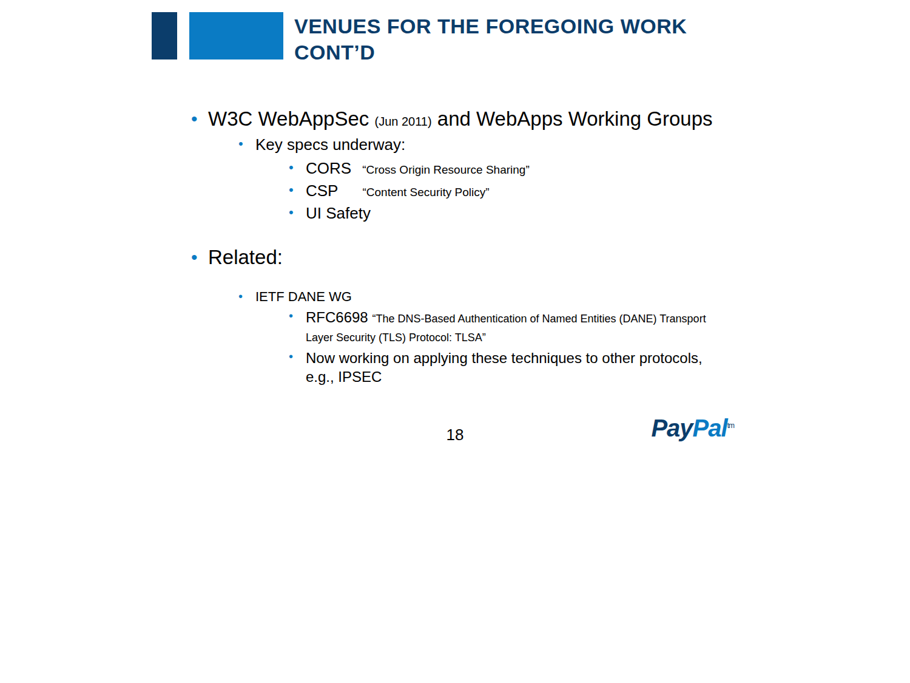VENUES FOR THE FOREGOING WORK CONT’D
W3C WebAppSec (Jun 2011) and WebApps Working Groups
Key specs underway:
CORS “Cross Origin Resource Sharing”
CSP “Content Security Policy”
UI Safety
Related:
IETF DANE WG
RFC6698 “The DNS-Based Authentication of Named Entities (DANE) Transport Layer Security (TLS) Protocol: TLSA”
Now working on applying these techniques to other protocols, e.g., IPSEC
18
Pay Pal tm